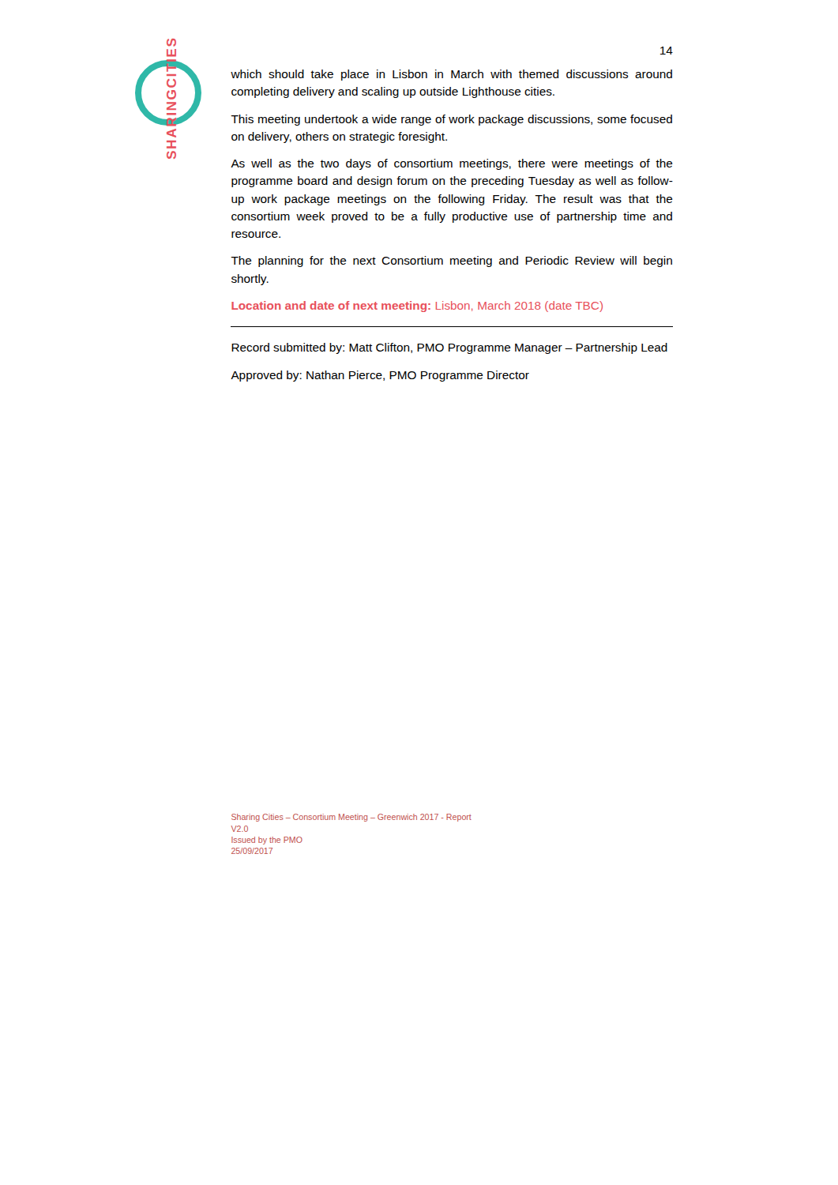SHARINGCITIES
14
which should take place in Lisbon in March with themed discussions around completing delivery and scaling up outside Lighthouse cities.
This meeting undertook a wide range of work package discussions, some focused on delivery, others on strategic foresight.
As well as the two days of consortium meetings, there were meetings of the programme board and design forum on the preceding Tuesday as well as follow-up work package meetings on the following Friday. The result was that the consortium week proved to be a fully productive use of partnership time and resource.
The planning for the next Consortium meeting and Periodic Review will begin shortly.
Location and date of next meeting: Lisbon, March 2018 (date TBC)
Record submitted by: Matt Clifton, PMO Programme Manager – Partnership Lead
Approved by: Nathan Pierce, PMO Programme Director
Sharing Cities – Consortium Meeting – Greenwich 2017 - Report
V2.0
Issued by the PMO
25/09/2017